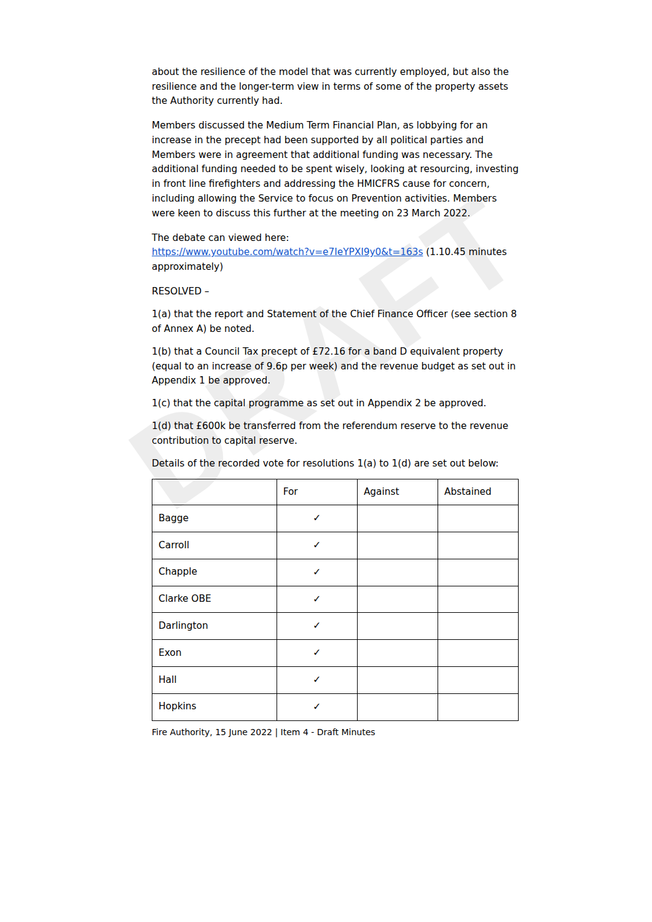DRAFT
about the resilience of the model that was currently employed, but also the resilience and the longer-term view in terms of some of the property assets the Authority currently had.
Members discussed the Medium Term Financial Plan, as lobbying for an increase in the precept had been supported by all political parties and Members were in agreement that additional funding was necessary. The additional funding needed to be spent wisely, looking at resourcing, investing in front line firefighters and addressing the HMICFRS cause for concern, including allowing the Service to focus on Prevention activities. Members were keen to discuss this further at the meeting on 23 March 2022.
The debate can viewed here:
https://www.youtube.com/watch?v=e7IeYPXI9y0&t=163s (1.10.45 minutes approximately)
RESOLVED –
1(a) that the report and Statement of the Chief Finance Officer (see section 8 of Annex A) be noted.
1(b) that a Council Tax precept of £72.16 for a band D equivalent property (equal to an increase of 9.6p per week) and the revenue budget as set out in Appendix 1 be approved.
1(c) that the capital programme as set out in Appendix 2 be approved.
1(d) that £600k be transferred from the referendum reserve to the revenue contribution to capital reserve.
Details of the recorded vote for resolutions 1(a) to 1(d) are set out below:
| | For | Against | Abstained |
| Bagge | ✓ | | |
| Carroll | ✓ | | |
| Chapple | ✓ | | |
| Clarke OBE | ✓ | | |
| Darlington | ✓ | | |
| Exon | ✓ | | |
| Hall | ✓ | | |
| Hopkins | ✓ | | |
Fire Authority, 15 June 2022 | Item 4 - Draft Minutes